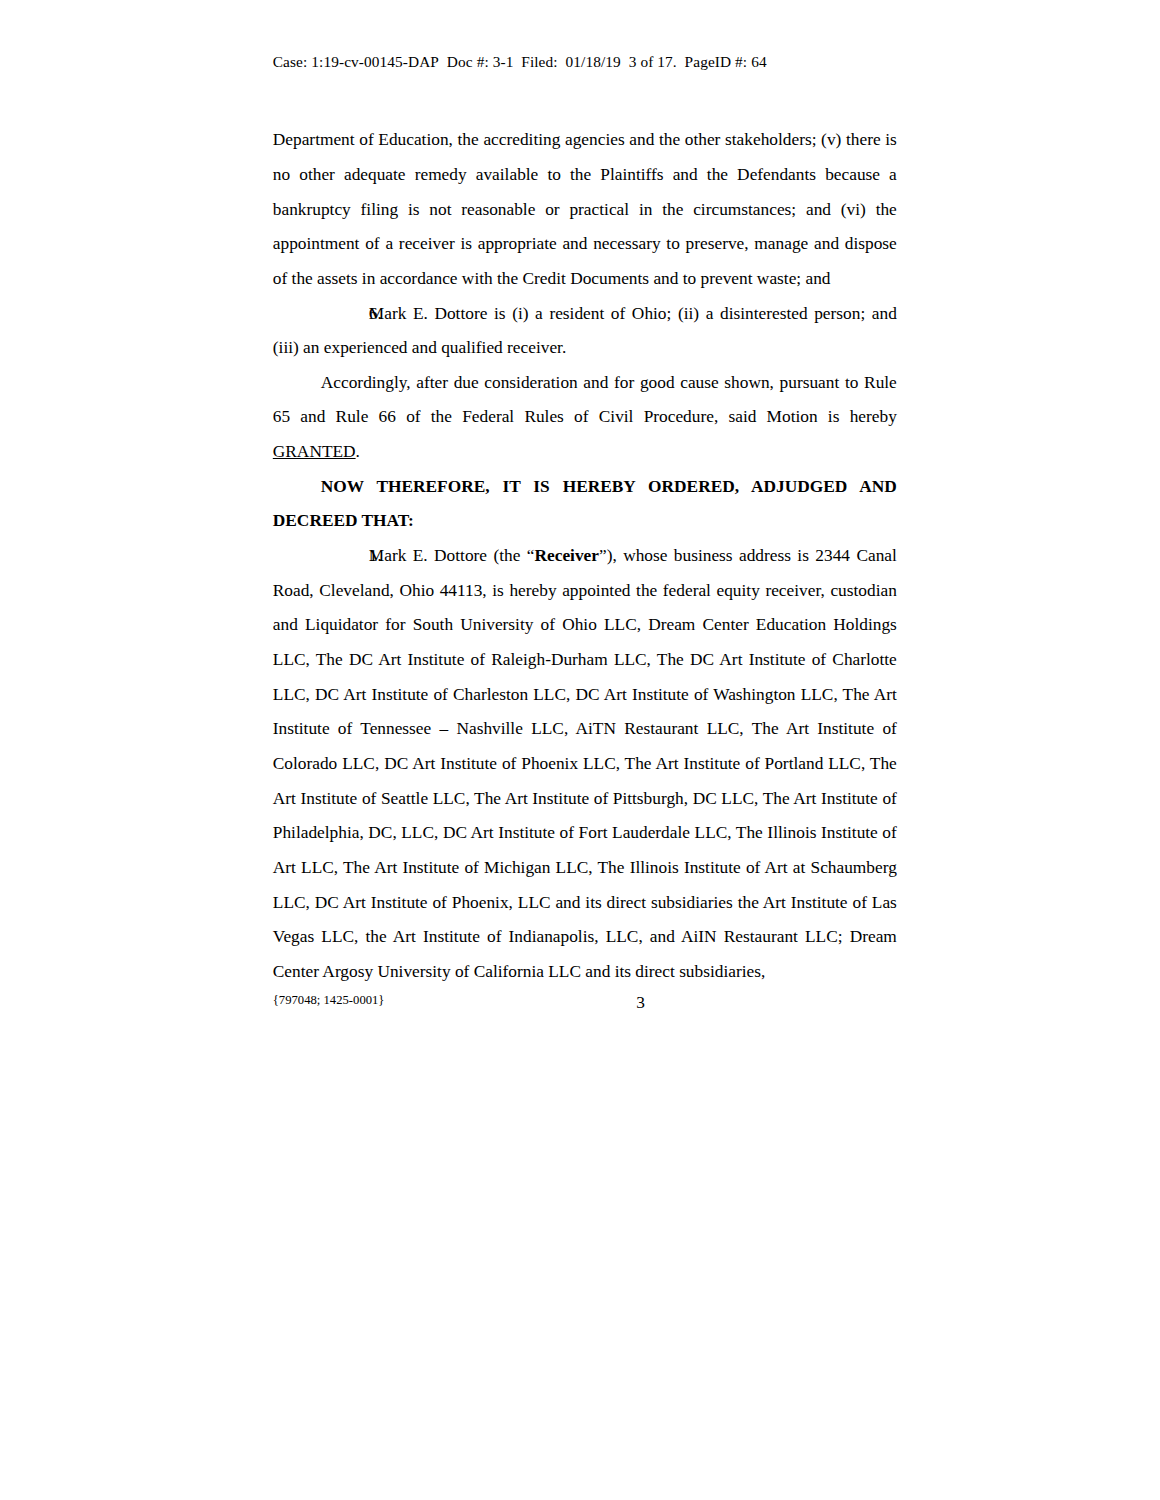Case: 1:19-cv-00145-DAP Doc #: 3-1 Filed: 01/18/19 3 of 17. PageID #: 64
Department of Education, the accrediting agencies and the other stakeholders; (v) there is no other adequate remedy available to the Plaintiffs and the Defendants because a bankruptcy filing is not reasonable or practical in the circumstances; and (vi) the appointment of a receiver is appropriate and necessary to preserve, manage and dispose of the assets in accordance with the Credit Documents and to prevent waste; and
6. Mark E. Dottore is (i) a resident of Ohio; (ii) a disinterested person; and (iii) an experienced and qualified receiver.
Accordingly, after due consideration and for good cause shown, pursuant to Rule 65 and Rule 66 of the Federal Rules of Civil Procedure, said Motion is hereby GRANTED.
NOW THEREFORE, IT IS HEREBY ORDERED, ADJUDGED AND DECREED THAT:
1. Mark E. Dottore (the “Receiver”), whose business address is 2344 Canal Road, Cleveland, Ohio 44113, is hereby appointed the federal equity receiver, custodian and Liquidator for South University of Ohio LLC, Dream Center Education Holdings LLC, The DC Art Institute of Raleigh-Durham LLC, The DC Art Institute of Charlotte LLC, DC Art Institute of Charleston LLC, DC Art Institute of Washington LLC, The Art Institute of Tennessee – Nashville LLC, AiTN Restaurant LLC, The Art Institute of Colorado LLC, DC Art Institute of Phoenix LLC, The Art Institute of Portland LLC, The Art Institute of Seattle LLC, The Art Institute of Pittsburgh, DC LLC, The Art Institute of Philadelphia, DC, LLC, DC Art Institute of Fort Lauderdale LLC, The Illinois Institute of Art LLC, The Art Institute of Michigan LLC, The Illinois Institute of Art at Schaumberg LLC, DC Art Institute of Phoenix, LLC and its direct subsidiaries the Art Institute of Las Vegas LLC, the Art Institute of Indianapolis, LLC, and AiIN Restaurant LLC; Dream Center Argosy University of California LLC and its direct subsidiaries,
{797048; 1425-0001}
3